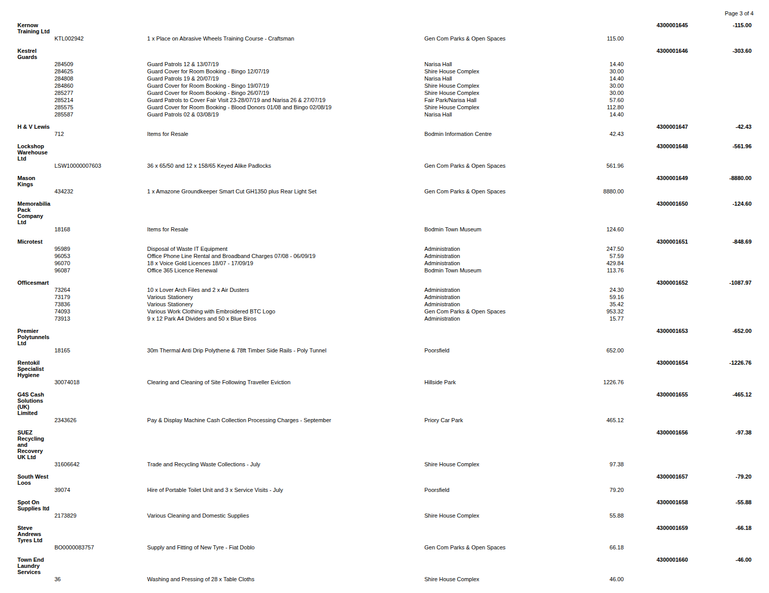Page 3 of 4
| Kernow Training Ltd | | | | | 4300001645 | -115.00 |
| | KTL002942 | 1 x Place on Abrasive Wheels Training Course - Craftsman | Gen Com Parks & Open Spaces | 115.00 | | |
| Kestrel Guards | | | | | 4300001646 | -303.60 |
| | 284509 | Guard Patrols 12 & 13/07/19 | Narisa Hall | 14.40 | | |
| | 284625 | Guard Cover for Room Booking - Bingo 12/07/19 | Shire House Complex | 30.00 | | |
| | 284808 | Guard Patrols 19 & 20/07/19 | Narisa Hall | 14.40 | | |
| | 284860 | Guard Cover for Room Booking - Bingo 19/07/19 | Shire House Complex | 30.00 | | |
| | 285277 | Guard Cover for Room Booking - Bingo 26/07/19 | Shire House Complex | 30.00 | | |
| | 285214 | Guard Patrols to Cover Fair Visit 23-28/07/19 and Narisa 26 & 27/07/19 | Fair Park/Narisa Hall | 57.60 | | |
| | 285575 | Guard Cover for Room Booking - Blood Donors 01/08 and Bingo 02/08/19 | Shire House Complex | 112.80 | | |
| | 285587 | Guard Patrols 02 & 03/08/19 | Narisa Hall | 14.40 | | |
| H & V Lewis | | | | | 4300001647 | -42.43 |
| | 712 | Items for Resale | Bodmin Information Centre | 42.43 | | |
| Lockshop Warehouse Ltd | | | | | 4300001648 | -561.96 |
| | LSW10000007603 | 36 x 65/50 and 12 x 158/65 Keyed Alike Padlocks | Gen Com Parks & Open Spaces | 561.96 | | |
| Mason Kings | | | | | 4300001649 | -8880.00 |
| | 434232 | 1 x Amazone Groundkeeper Smart Cut GH1350 plus Rear Light Set | Gen Com Parks & Open Spaces | 8880.00 | | |
| Memorabilia Pack Company Ltd | | | | | 4300001650 | -124.60 |
| | 18168 | Items for Resale | Bodmin Town Museum | 124.60 | | |
| Microtest | | | | | 4300001651 | -848.69 |
| | 95989 | Disposal of Waste IT Equipment | Administration | 247.50 | | |
| | 96053 | Office Phone Line Rental and Broadband Charges 07/08 - 06/09/19 | Administration | 57.59 | | |
| | 96070 | 18 x Voice Gold Licences 18/07 - 17/09/19 | Administration | 429.84 | | |
| | 96087 | Office 365 Licence Renewal | Bodmin Town Museum | 113.76 | | |
| Officesmart | | | | | 4300001652 | -1087.97 |
| | 73264 | 10 x Lover Arch Files and 2 x Air Dusters | Administration | 24.30 | | |
| | 73179 | Various Stationery | Administration | 59.16 | | |
| | 73836 | Various Stationery | Administration | 35.42 | | |
| | 74093 | Various Work Clothing with Embroidered BTC Logo | Gen Com Parks & Open Spaces | 953.32 | | |
| | 73913 | 9 x 12 Park A4 Dividers and 50 x Blue Biros | Administration | 15.77 | | |
| Premier Polytunnels Ltd | | | | | 4300001653 | -652.00 |
| | 18165 | 30m Thermal Anti Drip Polythene & 78ft Timber Side Rails - Poly Tunnel | Poorsfield | 652.00 | | |
| Rentokil Specialist Hygiene | | | | | 4300001654 | -1226.76 |
| | 30074018 | Clearing and Cleaning of Site Following Traveller Eviction | Hillside Park | 1226.76 | | |
| G4S Cash Solutions (UK) Limited | | | | | 4300001655 | -465.12 |
| | 2343626 | Pay & Display Machine Cash Collection Processing Charges - September | Priory Car Park | 465.12 | | |
| SUEZ Recycling and Recovery UK Ltd | | | | | 4300001656 | -97.38 |
| | 31606642 | Trade and Recycling Waste Collections - July | Shire House Complex | 97.38 | | |
| South West Loos | | | | | 4300001657 | -79.20 |
| | 39074 | Hire of Portable Toilet Unit and 3 x Service Visits - July | Poorsfield | 79.20 | | |
| Spot On Supplies ltd | | | | | 4300001658 | -55.88 |
| | 2173829 | Various Cleaning and Domestic Supplies | Shire House Complex | 55.88 | | |
| Steve Andrews Tyres Ltd | | | | | 4300001659 | -66.18 |
| | BO0000083757 | Supply and Fitting of New Tyre - Fiat Doblo | Gen Com Parks & Open Spaces | 66.18 | | |
| Town End Laundry Services | | | | | 4300001660 | -46.00 |
| | 36 | Washing and Pressing of 28 x Table Cloths | Shire House Complex | 46.00 | | |